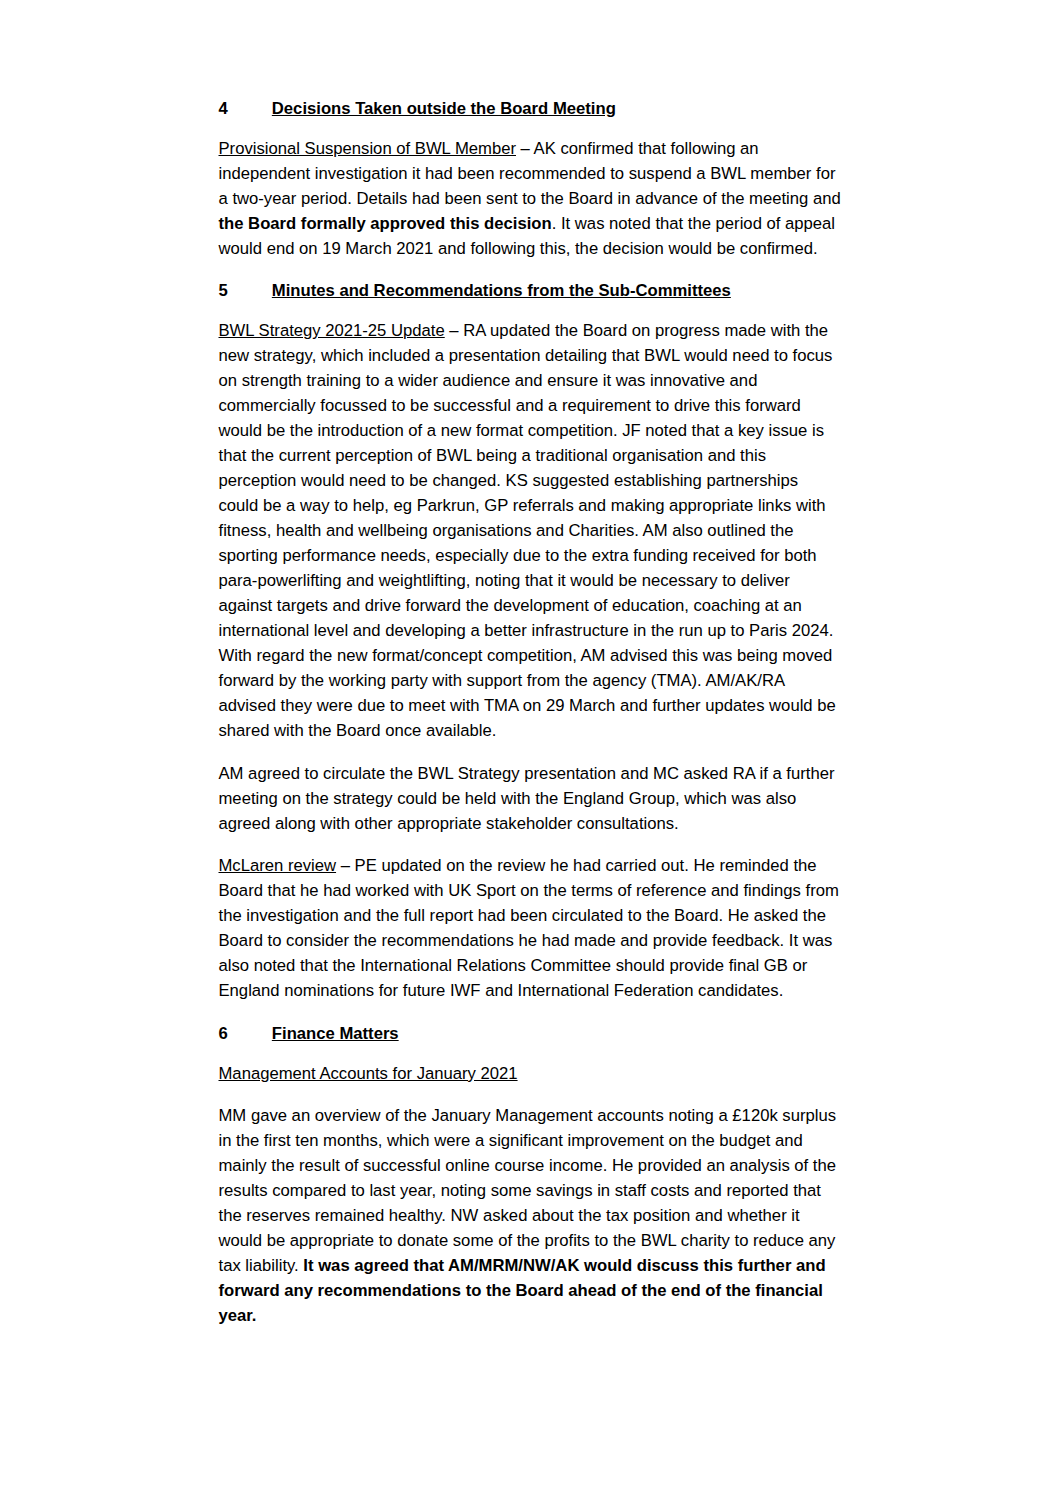4 Decisions Taken outside the Board Meeting
Provisional Suspension of BWL Member – AK confirmed that following an independent investigation it had been recommended to suspend a BWL member for a two-year period. Details had been sent to the Board in advance of the meeting and the Board formally approved this decision. It was noted that the period of appeal would end on 19 March 2021 and following this, the decision would be confirmed.
5 Minutes and Recommendations from the Sub-Committees
BWL Strategy 2021-25 Update – RA updated the Board on progress made with the new strategy, which included a presentation detailing that BWL would need to focus on strength training to a wider audience and ensure it was innovative and commercially focussed to be successful and a requirement to drive this forward would be the introduction of a new format competition. JF noted that a key issue is that the current perception of BWL being a traditional organisation and this perception would need to be changed. KS suggested establishing partnerships could be a way to help, eg Parkrun, GP referrals and making appropriate links with fitness, health and wellbeing organisations and Charities. AM also outlined the sporting performance needs, especially due to the extra funding received for both para-powerlifting and weightlifting, noting that it would be necessary to deliver against targets and drive forward the development of education, coaching at an international level and developing a better infrastructure in the run up to Paris 2024. With regard the new format/concept competition, AM advised this was being moved forward by the working party with support from the agency (TMA). AM/AK/RA advised they were due to meet with TMA on 29 March and further updates would be shared with the Board once available.
AM agreed to circulate the BWL Strategy presentation and MC asked RA if a further meeting on the strategy could be held with the England Group, which was also agreed along with other appropriate stakeholder consultations.
McLaren review – PE updated on the review he had carried out. He reminded the Board that he had worked with UK Sport on the terms of reference and findings from the investigation and the full report had been circulated to the Board. He asked the Board to consider the recommendations he had made and provide feedback. It was also noted that the International Relations Committee should provide final GB or England nominations for future IWF and International Federation candidates.
6 Finance Matters
Management Accounts for January 2021
MM gave an overview of the January Management accounts noting a £120k surplus in the first ten months, which were a significant improvement on the budget and mainly the result of successful online course income. He provided an analysis of the results compared to last year, noting some savings in staff costs and reported that the reserves remained healthy. NW asked about the tax position and whether it would be appropriate to donate some of the profits to the BWL charity to reduce any tax liability. It was agreed that AM/MRM/NW/AK would discuss this further and forward any recommendations to the Board ahead of the end of the financial year.